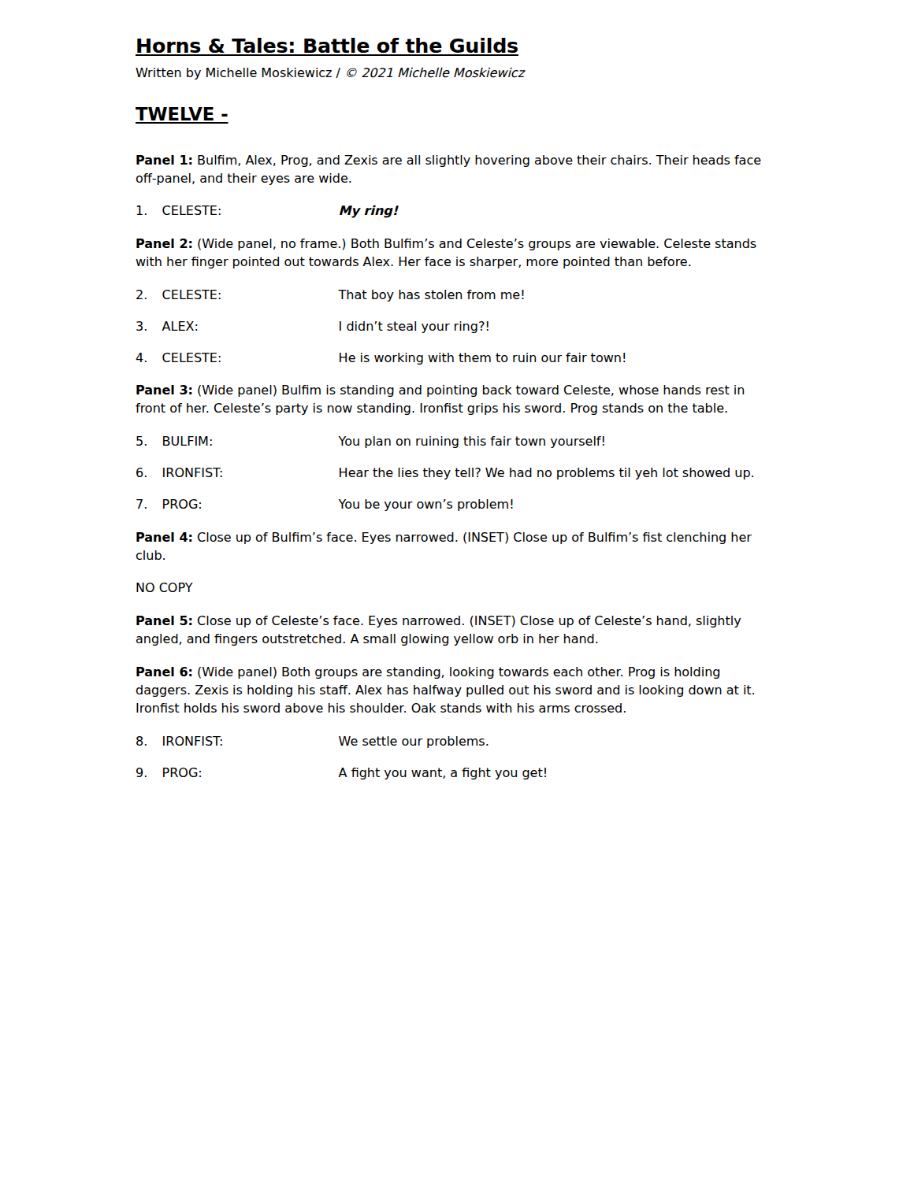Horns & Tales: Battle of the Guilds
Written by Michelle Moskiewicz / © 2021 Michelle Moskiewicz
TWELVE -
Panel 1: Bulfim, Alex, Prog, and Zexis are all slightly hovering above their chairs. Their heads face off-panel, and their eyes are wide.
1. CELESTE: My ring!
Panel 2: (Wide panel, no frame.) Both Bulfim’s and Celeste’s groups are viewable. Celeste stands with her finger pointed out towards Alex. Her face is sharper, more pointed than before.
2. CELESTE: That boy has stolen from me!
3. ALEX: I didn’t steal your ring?!
4. CELESTE: He is working with them to ruin our fair town!
Panel 3: (Wide panel) Bulfim is standing and pointing back toward Celeste, whose hands rest in front of her. Celeste’s party is now standing. Ironfist grips his sword. Prog stands on the table.
5. BULFIM: You plan on ruining this fair town yourself!
6. IRONFIST: Hear the lies they tell? We had no problems til yeh lot showed up.
7. PROG: You be your own’s problem!
Panel 4: Close up of Bulfim’s face. Eyes narrowed. (INSET) Close up of Bulfim’s fist clenching her club.
NO COPY
Panel 5: Close up of Celeste’s face. Eyes narrowed. (INSET) Close up of Celeste’s hand, slightly angled, and fingers outstretched. A small glowing yellow orb in her hand.
Panel 6: (Wide panel) Both groups are standing, looking towards each other. Prog is holding daggers. Zexis is holding his staff. Alex has halfway pulled out his sword and is looking down at it. Ironfist holds his sword above his shoulder. Oak stands with his arms crossed.
8. IRONFIST: We settle our problems.
9. PROG: A fight you want, a fight you get!